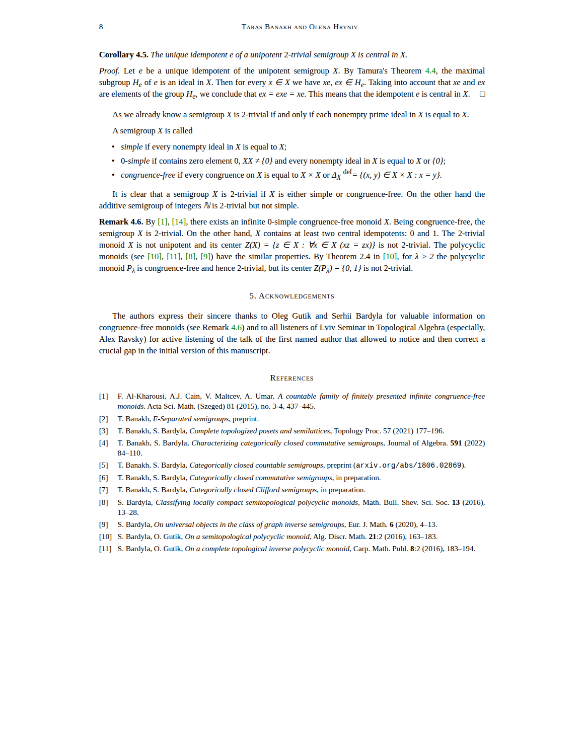8 Taras Banakh and Olena Hryniv
Corollary 4.5. The unique idempotent e of a unipotent 2-trivial semigroup X is central in X.
Proof. Let e be a unique idempotent of the unipotent semigroup X. By Tamura's Theorem 4.4, the maximal subgroup He of e is an ideal in X. Then for every x ∈ X we have xe, ex ∈ He. Taking into account that xe and ex are elements of the group He, we conclude that ex = exe = xe. This means that the idempotent e is central in X.
As we already know a semigroup X is 2-trivial if and only if each nonempty prime ideal in X is equal to X.
A semigroup X is called
simple if every nonempty ideal in X is equal to X;
0-simple if contains zero element 0, XX ≠ {0} and every nonempty ideal in X is equal to X or {0};
congruence-free if every congruence on X is equal to X × X or ΔX def= {(x, y) ∈ X × X : x = y}.
It is clear that a semigroup X is 2-trivial if X is either simple or congruence-free. On the other hand the additive semigroup of integers ℕ is 2-trivial but not simple.
Remark 4.6. By [1], [14], there exists an infinite 0-simple congruence-free monoid X. Being congruence-free, the semigroup X is 2-trivial. On the other hand, X contains at least two central idempotents: 0 and 1. The 2-trivial monoid X is not unipotent and its center Z(X) = {z ∈ X : ∀x ∈ X (xz = zx)} is not 2-trivial. The polycyclic monoids (see [10], [11], [8], [9]) have the similar properties. By Theorem 2.4 in [10], for λ ≥ 2 the polycyclic monoid Pλ is congruence-free and hence 2-trivial, but its center Z(Pλ) = {0, 1} is not 2-trivial.
5. Acknowledgements
The authors express their sincere thanks to Oleg Gutik and Serhii Bardyla for valuable information on congruence-free monoids (see Remark 4.6) and to all listeners of Lviv Seminar in Topological Algebra (especially, Alex Ravsky) for active listening of the talk of the first named author that allowed to notice and then correct a crucial gap in the initial version of this manuscript.
References
[1] F. Al-Kharousi, A.J. Cain, V. Maltcev, A. Umar, A countable family of finitely presented infinite congruence-free monoids. Acta Sci. Math. (Szeged) 81 (2015), no. 3-4, 437–445.
[2] T. Banakh, E-Separated semigroups, preprint.
[3] T. Banakh, S. Bardyla, Complete topologized posets and semilattices, Topology Proc. 57 (2021) 177–196.
[4] T. Banakh, S. Bardyla, Characterizing categorically closed commutative semigroups, Journal of Algebra. 591 (2022) 84–110.
[5] T. Banakh, S. Bardyla, Categorically closed countable semigroups, preprint (arxiv.org/abs/1806.02869).
[6] T. Banakh, S. Bardyla, Categorically closed commutative semigroups, in preparation.
[7] T. Banakh, S. Bardyla, Categorically closed Clifford semigroups, in preparation.
[8] S. Bardyla, Classifying locally compact semitopological polycyclic monoids, Math. Bull. Shev. Sci. Soc. 13 (2016), 13–28.
[9] S. Bardyla, On universal objects in the class of graph inverse semigroups, Eur. J. Math. 6 (2020), 4–13.
[10] S. Bardyla, O. Gutik, On a semitopological polycyclic monoid, Alg. Discr. Math. 21:2 (2016), 163–183.
[11] S. Bardyla, O. Gutik, On a complete topological inverse polycyclic monoid, Carp. Math. Publ. 8:2 (2016), 183–194.